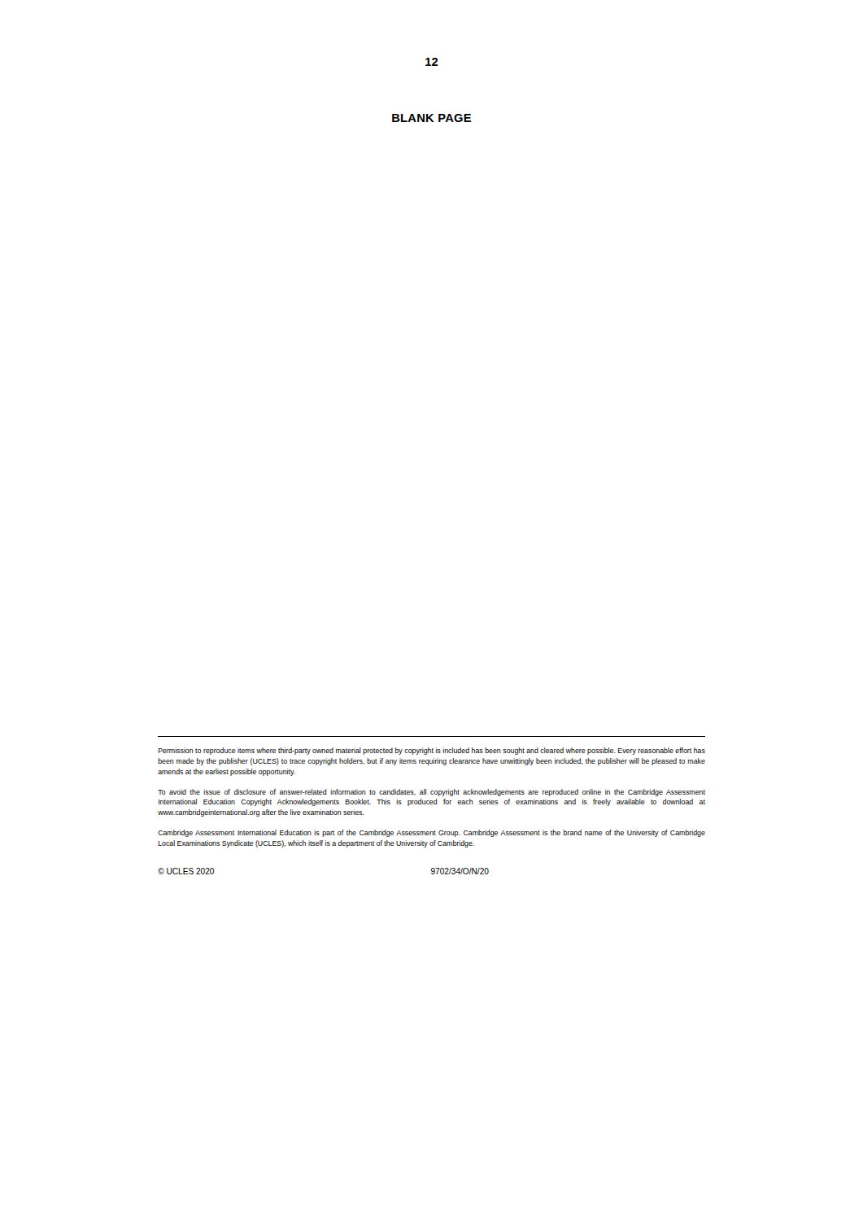12
BLANK PAGE
Permission to reproduce items where third-party owned material protected by copyright is included has been sought and cleared where possible. Every reasonable effort has been made by the publisher (UCLES) to trace copyright holders, but if any items requiring clearance have unwittingly been included, the publisher will be pleased to make amends at the earliest possible opportunity.
To avoid the issue of disclosure of answer-related information to candidates, all copyright acknowledgements are reproduced online in the Cambridge Assessment International Education Copyright Acknowledgements Booklet. This is produced for each series of examinations and is freely available to download at www.cambridgeinternational.org after the live examination series.
Cambridge Assessment International Education is part of the Cambridge Assessment Group. Cambridge Assessment is the brand name of the University of Cambridge Local Examinations Syndicate (UCLES), which itself is a department of the University of Cambridge.
© UCLES 2020
9702/34/O/N/20